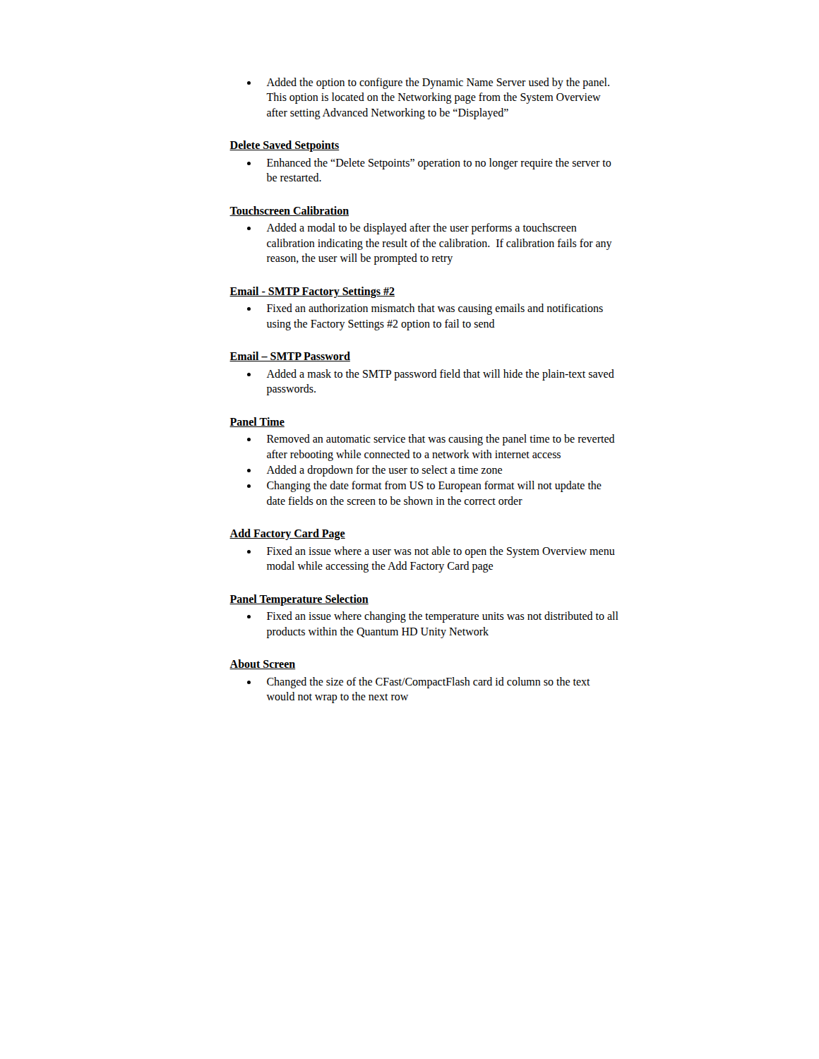Added the option to configure the Dynamic Name Server used by the panel. This option is located on the Networking page from the System Overview after setting Advanced Networking to be “Displayed”
Delete Saved Setpoints
Enhanced the “Delete Setpoints” operation to no longer require the server to be restarted.
Touchscreen Calibration
Added a modal to be displayed after the user performs a touchscreen calibration indicating the result of the calibration. If calibration fails for any reason, the user will be prompted to retry
Email - SMTP Factory Settings #2
Fixed an authorization mismatch that was causing emails and notifications using the Factory Settings #2 option to fail to send
Email – SMTP Password
Added a mask to the SMTP password field that will hide the plain-text saved passwords.
Panel Time
Removed an automatic service that was causing the panel time to be reverted after rebooting while connected to a network with internet access
Added a dropdown for the user to select a time zone
Changing the date format from US to European format will not update the date fields on the screen to be shown in the correct order
Add Factory Card Page
Fixed an issue where a user was not able to open the System Overview menu modal while accessing the Add Factory Card page
Panel Temperature Selection
Fixed an issue where changing the temperature units was not distributed to all products within the Quantum HD Unity Network
About Screen
Changed the size of the CFast/CompactFlash card id column so the text would not wrap to the next row